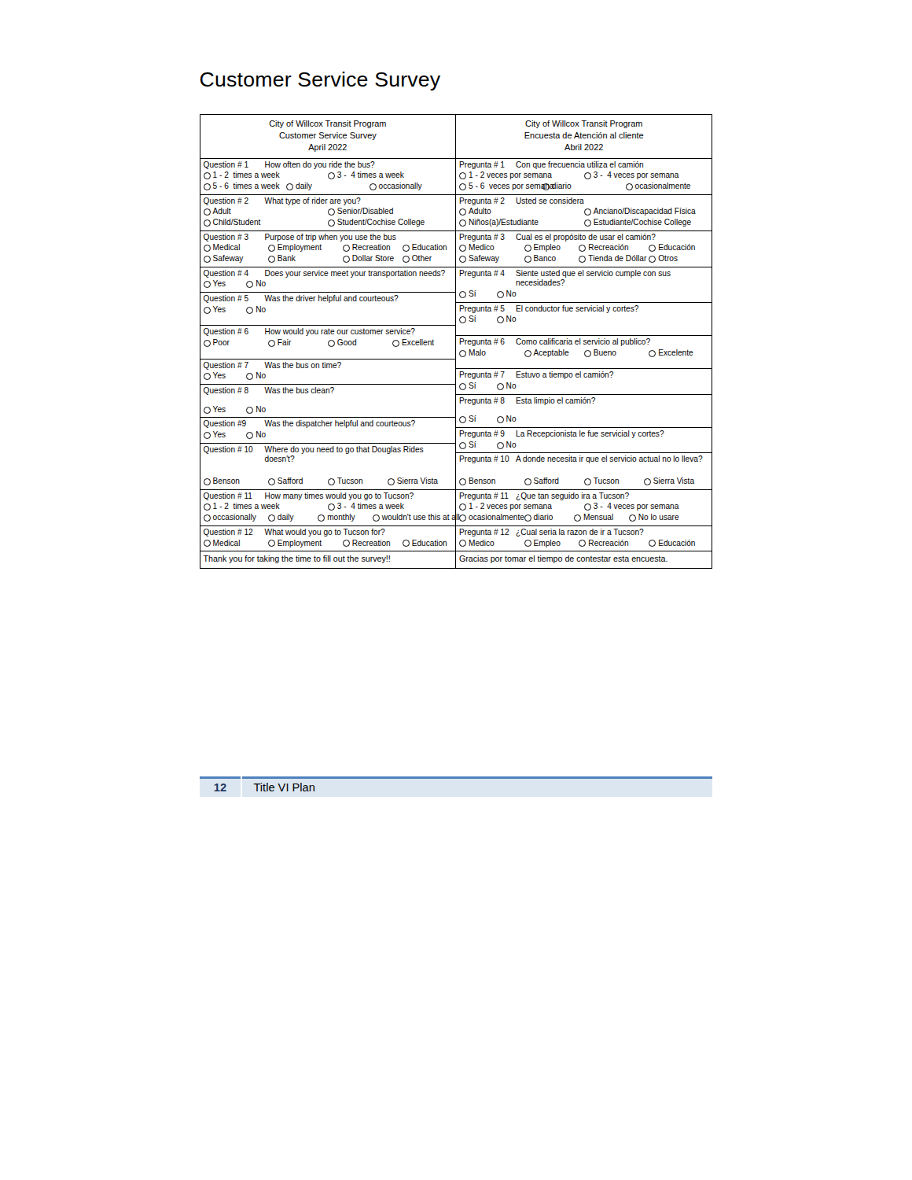Customer Service Survey
City of Willcox Transit Program
Customer Service Survey
April 2022
Question # 1 How often do you ride the bus?
1 - 2 times a week 3 - 4 times a week
5 - 6 times a week daily occasionally
Question # 2 What type of rider are you?
Adult Senior/Disabled
Child/Student Student/Cochise College
Question # 3 Purpose of trip when you use the bus
Medical Employment Recreation Education
Safeway Bank Dollar Store Other
Question # 4 Does your service meet your transportation needs?
Yes No
Question # 5 Was the driver helpful and courteous?
Yes No
Question # 6 How would you rate our customer service?
Poor Fair Good Excellent
Question # 7 Was the bus on time?
Yes No
Question # 8 Was the bus clean?
Yes No
Question #9 Was the dispatcher helpful and courteous?
Yes No
Question # 10 Where do you need to go that Douglas Rides doesn't?
Benson Safford Tucson Sierra Vista
Question # 11 How many times would you go to Tucson?
1 - 2 times a week 3 - 4 times a week
occasionally daily monthly wouldn't use this at all
Question # 12 What would you go to Tucson for?
Medical Employment Recreation Education
Thank you for taking the time to fill out the survey!!
City of Willcox Transit Program
Encuesta de Atención al cliente
Abril 2022
Pregunta # 1 Con que frecuencia utiliza el camión
1 - 2 veces por semana 3 - 4 veces por semana
5 - 6 veces por semana diario ocasionalmente
Pregunta # 2 Usted se considera
Adulto Anciano/Discapacidad Física
Niños(a)/Estudiante Estudiante/Cochise College
Pregunta # 3 Cual es el propósito de usar el camión?
Medico Empleo Recreación Educación
Safeway Banco Tienda de Dóllar Otros
Pregunta # 4 Siente usted que el servicio cumple con sus necesidades?
Sí No
Pregunta # 5 El conductor fue servicial y cortes?
Sí No
Pregunta # 6 Como calificaria el servicio al publico?
Malo Aceptable Bueno Excelente
Pregunta # 7 Estuvo a tiempo el camión?
Sí No
Pregunta # 8 Esta limpio el camión?
Sí No
Pregunta # 9 La Recepcionista le fue servicial y cortes?
Sí No
Pregunta # 10 A donde necesita ir que el servicio actual no lo lleva?
Benson Safford Tucson Sierra Vista
Pregunta # 11¿Que tan seguido ira a Tucson?
1 - 2 veces por semana 3 - 4 veces por semana
ocasionalmente diario Mensual No lo usare
Pregunta # 12¿Cual seria la razon de ir a Tucson?
Medico Empleo Recreación Educación
Gracias por tomar el tiempo de contestar esta encuesta.
12
Title VI Plan